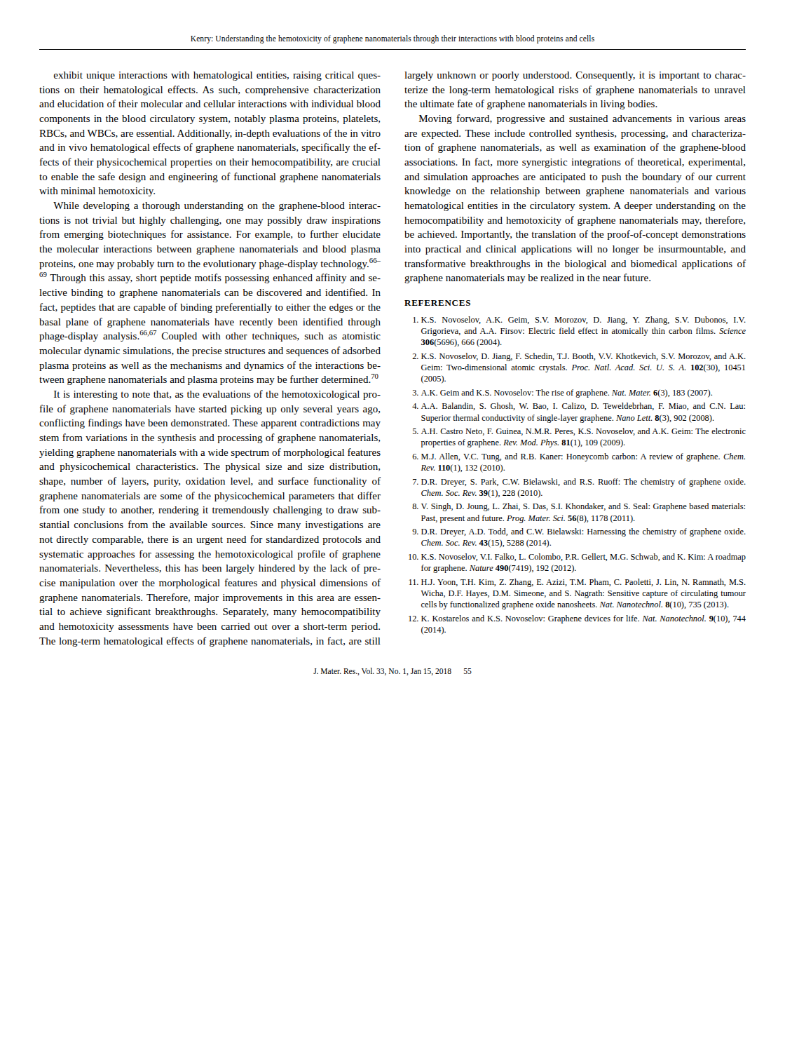Kenry: Understanding the hemotoxicity of graphene nanomaterials through their interactions with blood proteins and cells
exhibit unique interactions with hematological entities, raising critical questions on their hematological effects. As such, comprehensive characterization and elucidation of their molecular and cellular interactions with individual blood components in the blood circulatory system, notably plasma proteins, platelets, RBCs, and WBCs, are essential. Additionally, in-depth evaluations of the in vitro and in vivo hematological effects of graphene nanomaterials, specifically the effects of their physicochemical properties on their hemocompatibility, are crucial to enable the safe design and engineering of functional graphene nanomaterials with minimal hemotoxicity.
While developing a thorough understanding on the graphene-blood interactions is not trivial but highly challenging, one may possibly draw inspirations from emerging biotechniques for assistance. For example, to further elucidate the molecular interactions between graphene nanomaterials and blood plasma proteins, one may probably turn to the evolutionary phage-display technology.66–69 Through this assay, short peptide motifs possessing enhanced affinity and selective binding to graphene nanomaterials can be discovered and identified. In fact, peptides that are capable of binding preferentially to either the edges or the basal plane of graphene nanomaterials have recently been identified through phage-display analysis.66,67 Coupled with other techniques, such as atomistic molecular dynamic simulations, the precise structures and sequences of adsorbed plasma proteins as well as the mechanisms and dynamics of the interactions between graphene nanomaterials and plasma proteins may be further determined.70
It is interesting to note that, as the evaluations of the hemotoxicological profile of graphene nanomaterials have started picking up only several years ago, conflicting findings have been demonstrated. These apparent contradictions may stem from variations in the synthesis and processing of graphene nanomaterials, yielding graphene nanomaterials with a wide spectrum of morphological features and physicochemical characteristics. The physical size and size distribution, shape, number of layers, purity, oxidation level, and surface functionality of graphene nanomaterials are some of the physicochemical parameters that differ from one study to another, rendering it tremendously challenging to draw substantial conclusions from the available sources. Since many investigations are not directly comparable, there is an urgent need for standardized protocols and systematic approaches for assessing the hemotoxicological profile of graphene nanomaterials. Nevertheless, this has been largely hindered by the lack of precise manipulation over the morphological features and physical dimensions of graphene nanomaterials. Therefore, major improvements in this area are essential to achieve significant breakthroughs. Separately, many hemocompatibility and hemotoxicity assessments have been carried out over a short-term period. The long-term hematological effects of graphene nanomaterials, in fact, are still largely unknown or poorly understood. Consequently, it is important to characterize the long-term hematological risks of graphene nanomaterials to unravel the ultimate fate of graphene nanomaterials in living bodies.
Moving forward, progressive and sustained advancements in various areas are expected. These include controlled synthesis, processing, and characterization of graphene nanomaterials, as well as examination of the graphene-blood associations. In fact, more synergistic integrations of theoretical, experimental, and simulation approaches are anticipated to push the boundary of our current knowledge on the relationship between graphene nanomaterials and various hematological entities in the circulatory system. A deeper understanding on the hemocompatibility and hemotoxicity of graphene nanomaterials may, therefore, be achieved. Importantly, the translation of the proof-of-concept demonstrations into practical and clinical applications will no longer be insurmountable, and transformative breakthroughs in the biological and biomedical applications of graphene nanomaterials may be realized in the near future.
REFERENCES
K.S. Novoselov, A.K. Geim, S.V. Morozov, D. Jiang, Y. Zhang, S.V. Dubonos, I.V. Grigorieva, and A.A. Firsov: Electric field effect in atomically thin carbon films. Science 306(5696), 666 (2004).
K.S. Novoselov, D. Jiang, F. Schedin, T.J. Booth, V.V. Khotkevich, S.V. Morozov, and A.K. Geim: Two-dimensional atomic crystals. Proc. Natl. Acad. Sci. U. S. A. 102(30), 10451 (2005).
A.K. Geim and K.S. Novoselov: The rise of graphene. Nat. Mater. 6(3), 183 (2007).
A.A. Balandin, S. Ghosh, W. Bao, I. Calizo, D. Teweldebrhan, F. Miao, and C.N. Lau: Superior thermal conductivity of single-layer graphene. Nano Lett. 8(3), 902 (2008).
A.H. Castro Neto, F. Guinea, N.M.R. Peres, K.S. Novoselov, and A.K. Geim: The electronic properties of graphene. Rev. Mod. Phys. 81(1), 109 (2009).
M.J. Allen, V.C. Tung, and R.B. Kaner: Honeycomb carbon: A review of graphene. Chem. Rev. 110(1), 132 (2010).
D.R. Dreyer, S. Park, C.W. Bielawski, and R.S. Ruoff: The chemistry of graphene oxide. Chem. Soc. Rev. 39(1), 228 (2010).
V. Singh, D. Joung, L. Zhai, S. Das, S.I. Khondaker, and S. Seal: Graphene based materials: Past, present and future. Prog. Mater. Sci. 56(8), 1178 (2011).
D.R. Dreyer, A.D. Todd, and C.W. Bielawski: Harnessing the chemistry of graphene oxide. Chem. Soc. Rev. 43(15), 5288 (2014).
K.S. Novoselov, V.I. Falko, L. Colombo, P.R. Gellert, M.G. Schwab, and K. Kim: A roadmap for graphene. Nature 490(7419), 192 (2012).
H.J. Yoon, T.H. Kim, Z. Zhang, E. Azizi, T.M. Pham, C. Paoletti, J. Lin, N. Ramnath, M.S. Wicha, D.F. Hayes, D.M. Simeone, and S. Nagrath: Sensitive capture of circulating tumour cells by functionalized graphene oxide nanosheets. Nat. Nanotechnol. 8(10), 735 (2013).
K. Kostarelos and K.S. Novoselov: Graphene devices for life. Nat. Nanotechnol. 9(10), 744 (2014).
J. Mater. Res., Vol. 33, No. 1, Jan 15, 2018 55